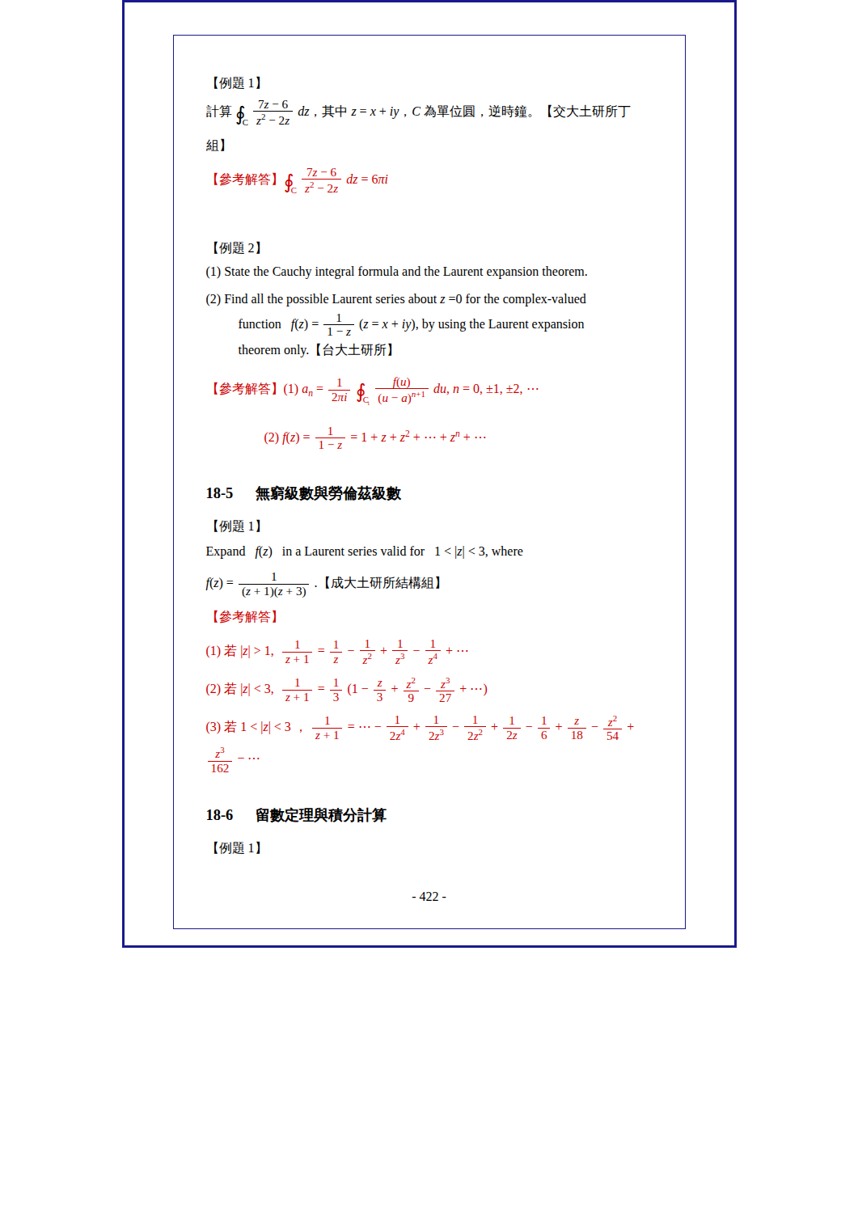【例題 1】
計算 ∮C 7z − 6 z2 − 2z dz，其中 z = x + iy，C 為單位圓，逆時鐘。【交大土研所丁組】
【參考解答】∮C 7z − 6 z2 − 2z dz = 6πi
【例題 2】
(1) State the Cauchy integral formula and the Laurent expansion theorem.
(2) Find all the possible Laurent series about z =0 for the complex-valued
function f(z) = 11 − z (z = x + iy), by using the Laurent expansion
theorem only.【台大土研所】
【參考解答】(1) an = 12πi ∮C1 f(u)(u − a)n+1 du, n = 0, ±1, ±2, ⋯
(2) f(z) = 11 − z = 1 + z + z2 + ⋯ + zn + ⋯
18-5無窮級數與勞倫茲級數
【例題 1】
Expand f(z) in a Laurent series valid for 1 < |z| < 3, where
f(z) = 1(z + 1)(z + 3) .【成大土研所結構組】
【參考解答】
(1) 若 |z| > 1, 1 z + 1 = 1 z − 1 z2 + 1 z3 − 1 z4 + ⋯
(2) 若 |z| < 3, 1 z + 1 = 13 (1 − z 3 + z29 − z327 + ⋯)
(3) 若 1 < |z| < 3 ， 1 z + 1 = ⋯ − 12z4 + 12z3 − 12z2 + 12z − 16 + z 18 − z254 + z3162 − ⋯
18-6留數定理與積分計算
【例題 1】
- 422 -